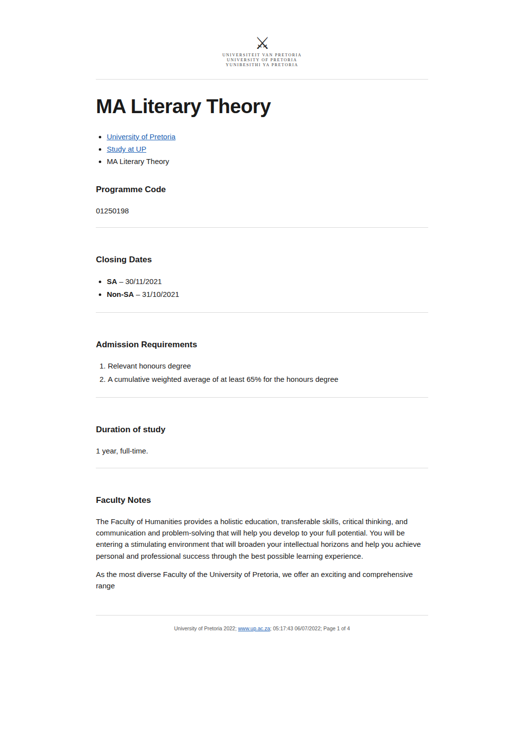⚔
Universiteit van Pretoria
University of Pretoria
Yunibesithi ya Pretoria
MA Literary Theory
University of Pretoria
Study at UP
MA Literary Theory
Programme Code
01250198
Closing Dates
SA – 30/11/2021
Non-SA – 31/10/2021
Admission Requirements
Relevant honours degree
A cumulative weighted average of at least 65% for the honours degree
Duration of study
1 year, full-time.
Faculty Notes
The Faculty of Humanities provides a holistic education, transferable skills, critical thinking, and communication and problem-solving that will help you develop to your full potential. You will be entering a stimulating environment that will broaden your intellectual horizons and help you achieve personal and professional success through the best possible learning experience.
As the most diverse Faculty of the University of Pretoria, we offer an exciting and comprehensive range
University of Pretoria 2022; www.up.ac.za; 05:17:43 06/07/2022; Page 1 of 4